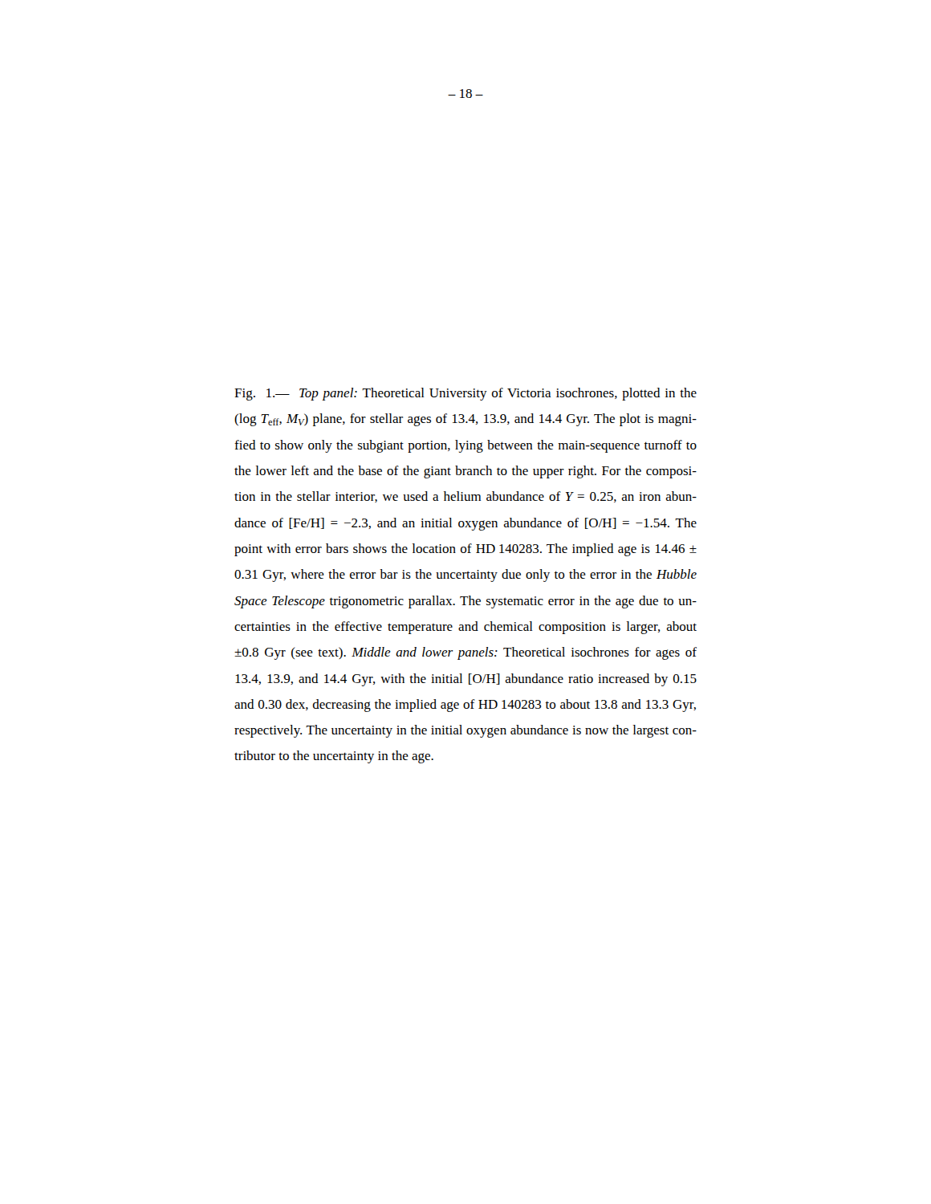– 18 –
Fig. 1.— Top panel: Theoretical University of Victoria isochrones, plotted in the (log Teff, MV) plane, for stellar ages of 13.4, 13.9, and 14.4 Gyr. The plot is magnified to show only the subgiant portion, lying between the main-sequence turnoff to the lower left and the base of the giant branch to the upper right. For the composition in the stellar interior, we used a helium abundance of Y = 0.25, an iron abundance of [Fe/H] = −2.3, and an initial oxygen abundance of [O/H] = −1.54. The point with error bars shows the location of HD 140283. The implied age is 14.46 ± 0.31 Gyr, where the error bar is the uncertainty due only to the error in the Hubble Space Telescope trigonometric parallax. The systematic error in the age due to uncertainties in the effective temperature and chemical composition is larger, about ±0.8 Gyr (see text). Middle and lower panels: Theoretical isochrones for ages of 13.4, 13.9, and 14.4 Gyr, with the initial [O/H] abundance ratio increased by 0.15 and 0.30 dex, decreasing the implied age of HD 140283 to about 13.8 and 13.3 Gyr, respectively. The uncertainty in the initial oxygen abundance is now the largest contributor to the uncertainty in the age.